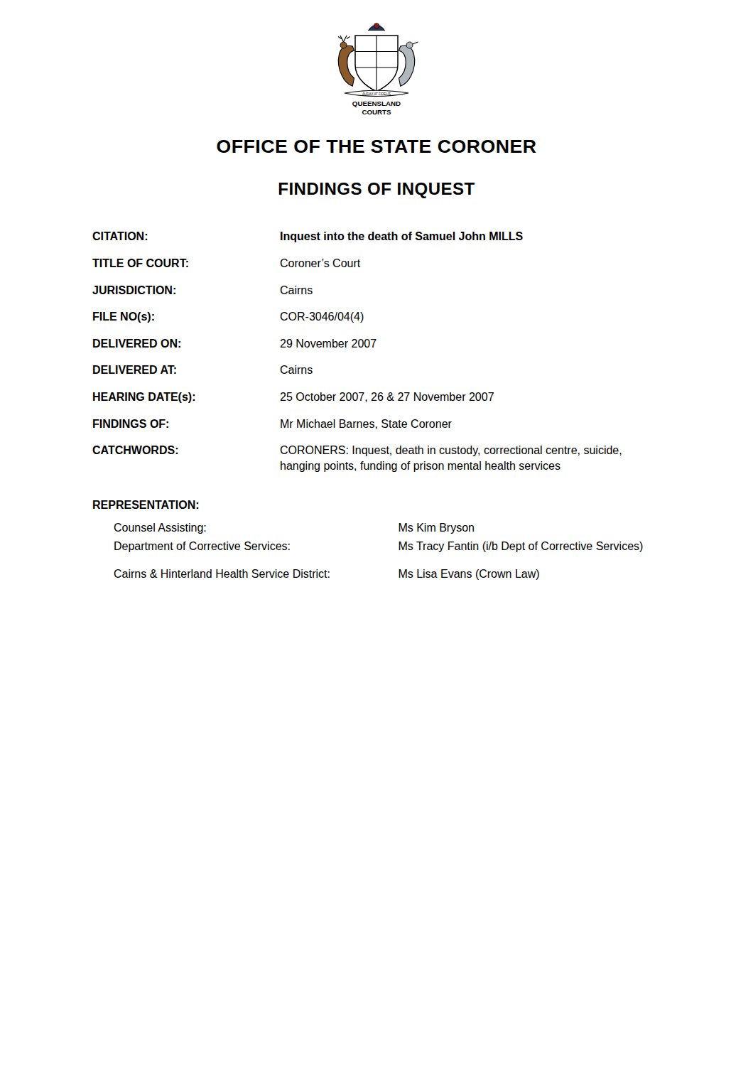QUEENSLAND COURTS AUDAX AT FIDELIS
OFFICE OF THE STATE CORONER
FINDINGS OF INQUEST
| CITATION: | Inquest into the death of Samuel John MILLS |
| TITLE OF COURT: | Coroner’s Court |
| JURISDICTION: | Cairns |
| FILE NO(s): | COR-3046/04(4) |
| DELIVERED ON: | 29 November 2007 |
| DELIVERED AT: | Cairns |
| HEARING DATE(s): | 25 October 2007, 26 & 27 November 2007 |
| FINDINGS OF: | Mr Michael Barnes, State Coroner |
| CATCHWORDS: | CORONERS: Inquest, death in custody, correctional centre, suicide, hanging points, funding of prison mental health services |
REPRESENTATION:
| Counsel Assisting: | Ms Kim Bryson |
| Department of Corrective Services: | Ms Tracy Fantin (i/b Dept of Corrective Services) |
| Cairns & Hinterland Health Service District: | Ms Lisa Evans (Crown Law) |